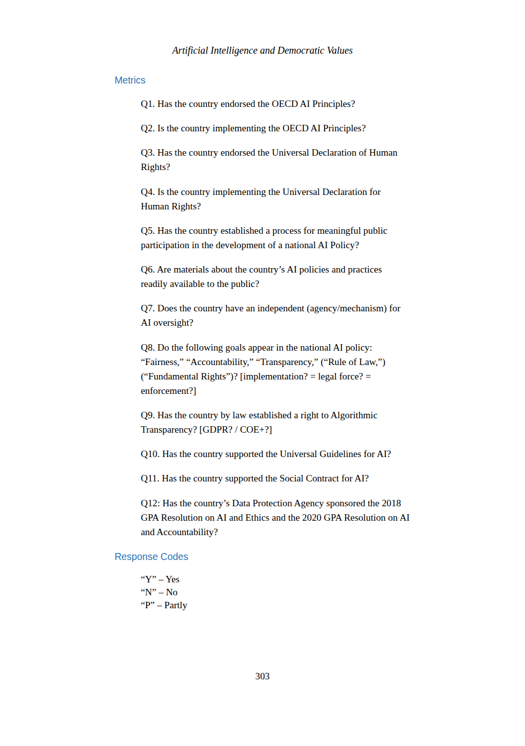Artificial Intelligence and Democratic Values
Metrics
Q1. Has the country endorsed the OECD AI Principles?
Q2. Is the country implementing the OECD AI Principles?
Q3. Has the country endorsed the Universal Declaration of Human Rights?
Q4. Is the country implementing the Universal Declaration for Human Rights?
Q5. Has the country established a process for meaningful public participation in the development of a national AI Policy?
Q6. Are materials about the country’s AI policies and practices readily available to the public?
Q7. Does the country have an independent (agency/mechanism) for AI oversight?
Q8. Do the following goals appear in the national AI policy: “Fairness,” “Accountability,” “Transparency,” (“Rule of Law,”) (“Fundamental Rights”)? [implementation? = legal force? = enforcement?]
Q9. Has the country by law established a right to Algorithmic Transparency? [GDPR? / COE+?]
Q10. Has the country supported the Universal Guidelines for AI?
Q11. Has the country supported the Social Contract for AI?
Q12: Has the country’s Data Protection Agency sponsored the 2018 GPA Resolution on AI and Ethics and the 2020 GPA Resolution on AI and Accountability?
Response Codes
“Y” – Yes
“N” – No
“P” – Partly
303